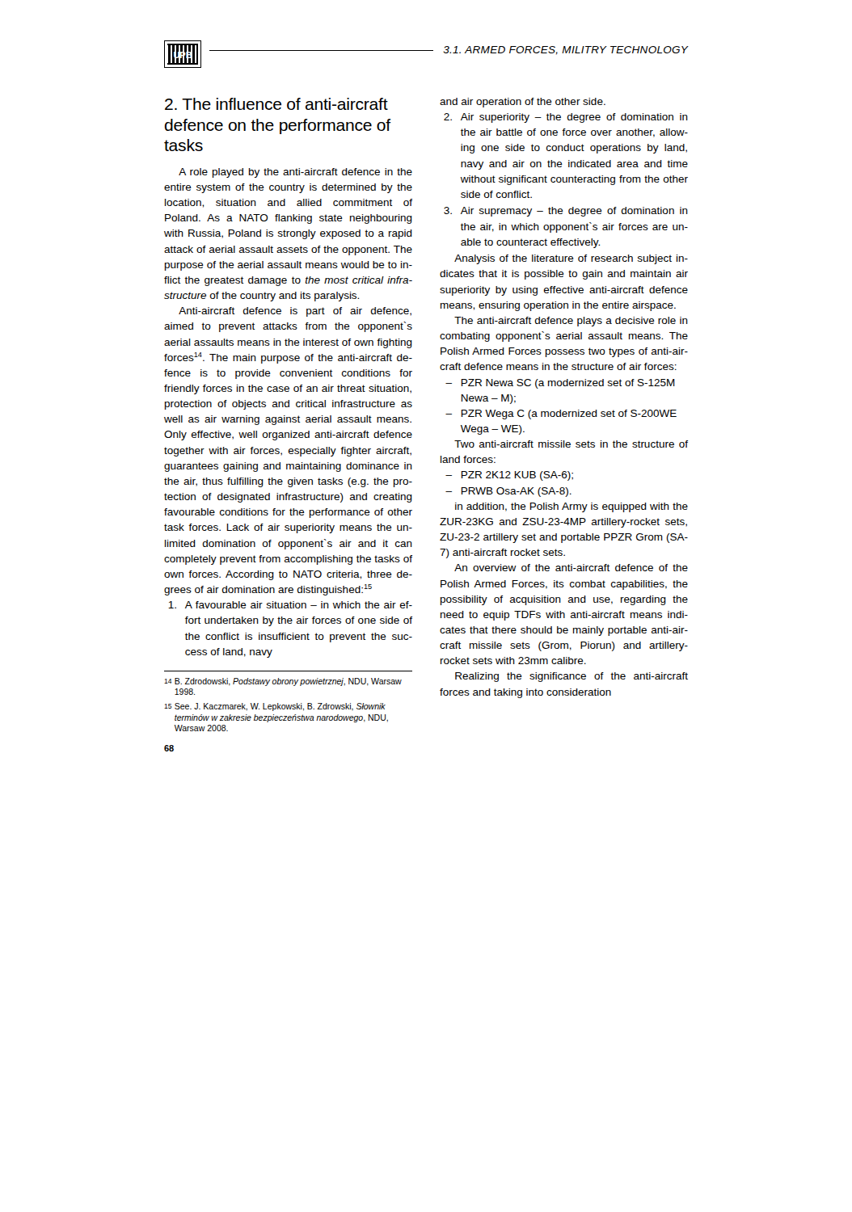UPB
3.1. ARMED FORCES, MILITRY TECHNOLOGY
2. The influence of anti-air­craft defence on the perfor­mance of tasks
A role played by the anti-aircraft defence in the entire system of the country is deter­mined by the location, situation and allied commitment of Poland. As a NATO flanking state neighbouring with Russia, Poland is strongly exposed to a rapid attack of aerial assault assets of the opponent. The pur­pose of the aerial assault means would be to inflict the greatest damage to the most critical infrastructure of the country and its paralysis.
Anti-aircraft defence is part of air de­fence, aimed to prevent attacks from the opponent`s aerial assaults means in the interest of own fighting forces14. The main purpose of the anti-aircraft defence is to provide convenient conditions for friendly forces in the case of an air threat situation, protection of objects and critical infrastruc­ture as well as air warning against aerial assault means. Only effective, well organ­ized anti-aircraft defence together with air forces, especially fighter aircraft, guaran­tees gaining and maintaining dominance in the air, thus fulfilling the given tasks (e.g. the protection of designated infrastructure) and creating favourable conditions for the performance of other task forces. Lack of air superiority means the unlimited domina­tion of opponent`s air and it can completely prevent from accomplishing the tasks of own forces. According to NATO criteria, three degrees of air domination are distin­guished:15
A favourable air situation – in which the air effort undertaken by the air forces of one side of the conflict is insufficient to prevent the success of land, navy
14
B. Zdrodowski, Podstawy obrony powietrznej, NDU, Warsaw 1998.
15
See. J. Kaczmarek, W. Lepkowski, B. Zdrowski, Słownik terminów w zakresie bezpieczeństwa naro­dowego, NDU, Warsaw 2008.
and air operation of the other side.
Air superiority – the degree of domina­tion in the air battle of one force over another, allowing one side to conduct operations by land, navy and air on the indicated area and time without significant counteracting from the other side of conflict.
Air supremacy – the degree of domi­nation in the air, in which opponent`s air forces are unable to counteract ef­fectively.
Analysis of the literature of research sub­ject indicates that it is possible to gain and maintain air superiority by using effective anti-aircraft defence means, ensuring op­eration in the entire airspace.
The anti-aircraft defence plays a decisive role in combating opponent`s aerial assault means. The Polish Armed Forces possess two types of anti-aircraft defence means in the structure of air forces:
PZR Newa SC (a modernized set of S-125M Newa – M);
PZR Wega C (a modernized set of S-200WE Wega – WE).
Two anti-aircraft missile sets in the struc­ture of land forces:
PZR 2K12 KUB (SA-6);
PRWB Osa-AK (SA-8).
in addition, the Polish Army is equipped with the ZUR-23KG and ZSU-23-4MP artil­lery-rocket sets, ZU-23-2 artillery set and portable PPZR Grom (SA-7) anti-aircraft rocket sets.
An overview of the anti-aircraft defence of the Polish Armed Forces, its combat capabilities, the possibility of acquisition and use, regarding the need to equip TDFs with anti-aircraft means indicates that there should be mainly portable anti-aircraft mis­sile sets (Grom, Piorun) and artillery-rocket sets with 23mm calibre.
Realizing the significance of the anti-air­craft forces and taking into consideration
68